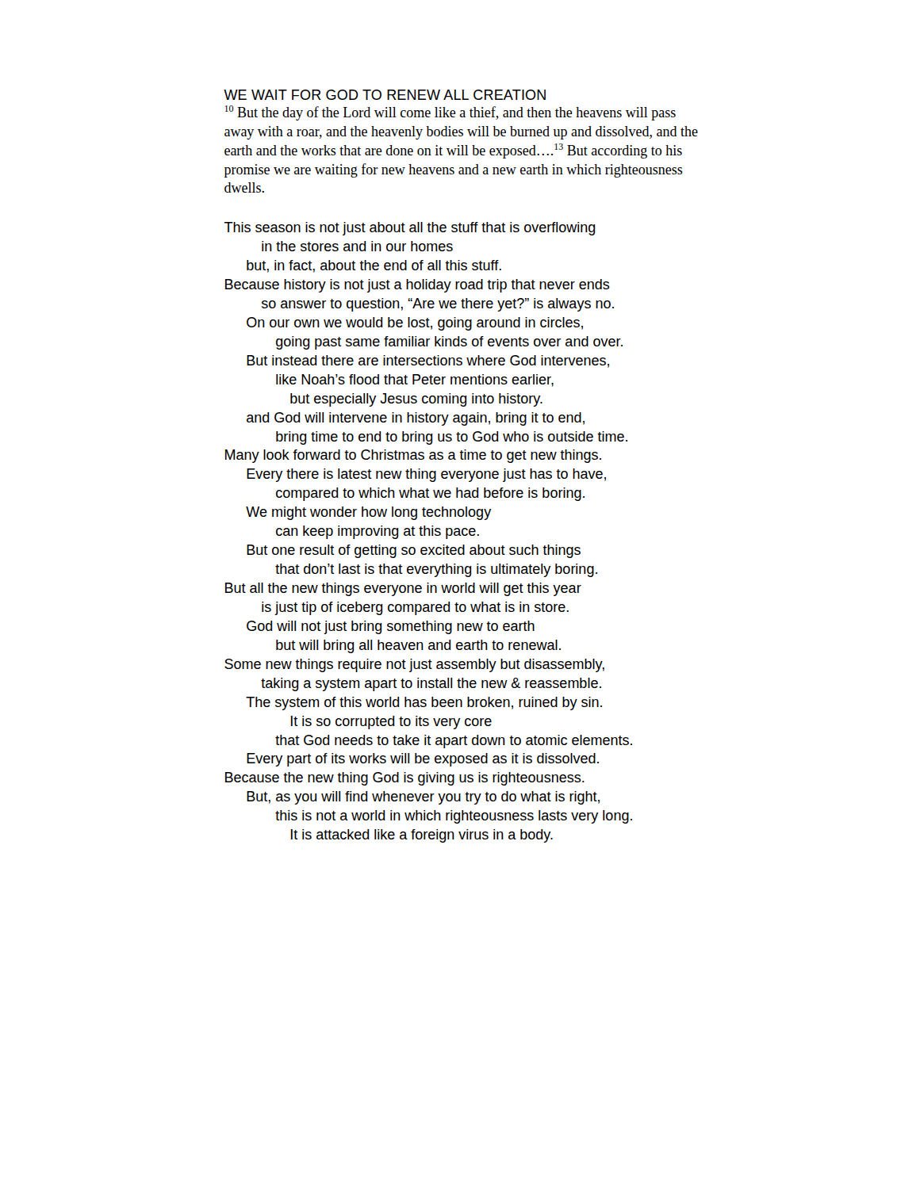WE WAIT FOR GOD TO RENEW ALL CREATION
10 But the day of the Lord will come like a thief, and then the heavens will pass away with a roar, and the heavenly bodies will be burned up and dissolved, and the earth and the works that are done on it will be exposed….13 But according to his promise we are waiting for new heavens and a new earth in which righteousness dwells.
This season is not just about all the stuff that is overflowing
in the stores and in our homes
but, in fact, about the end of all this stuff.
Because history is not just a holiday road trip that never ends
so answer to question, “Are we there yet?” is always no.
On our own we would be lost, going around in circles,
going past same familiar kinds of events over and over.
But instead there are intersections where God intervenes,
like Noah’s flood that Peter mentions earlier,
but especially Jesus coming into history.
and God will intervene in history again, bring it to end,
bring time to end to bring us to God who is outside time.
Many look forward to Christmas as a time to get new things.
Every there is latest new thing everyone just has to have,
compared to which what we had before is boring.
We might wonder how long technology
can keep improving at this pace.
But one result of getting so excited about such things
that don’t last is that everything is ultimately boring.
But all the new things everyone in world will get this year
is just tip of iceberg compared to what is in store.
God will not just bring something new to earth
but will bring all heaven and earth to renewal.
Some new things require not just assembly but disassembly,
taking a system apart to install the new & reassemble.
The system of this world has been broken, ruined by sin.
It is so corrupted to its very core
that God needs to take it apart down to atomic elements.
Every part of its works will be exposed as it is dissolved.
Because the new thing God is giving us is righteousness.
But, as you will find whenever you try to do what is right,
this is not a world in which righteousness lasts very long.
It is attacked like a foreign virus in a body.